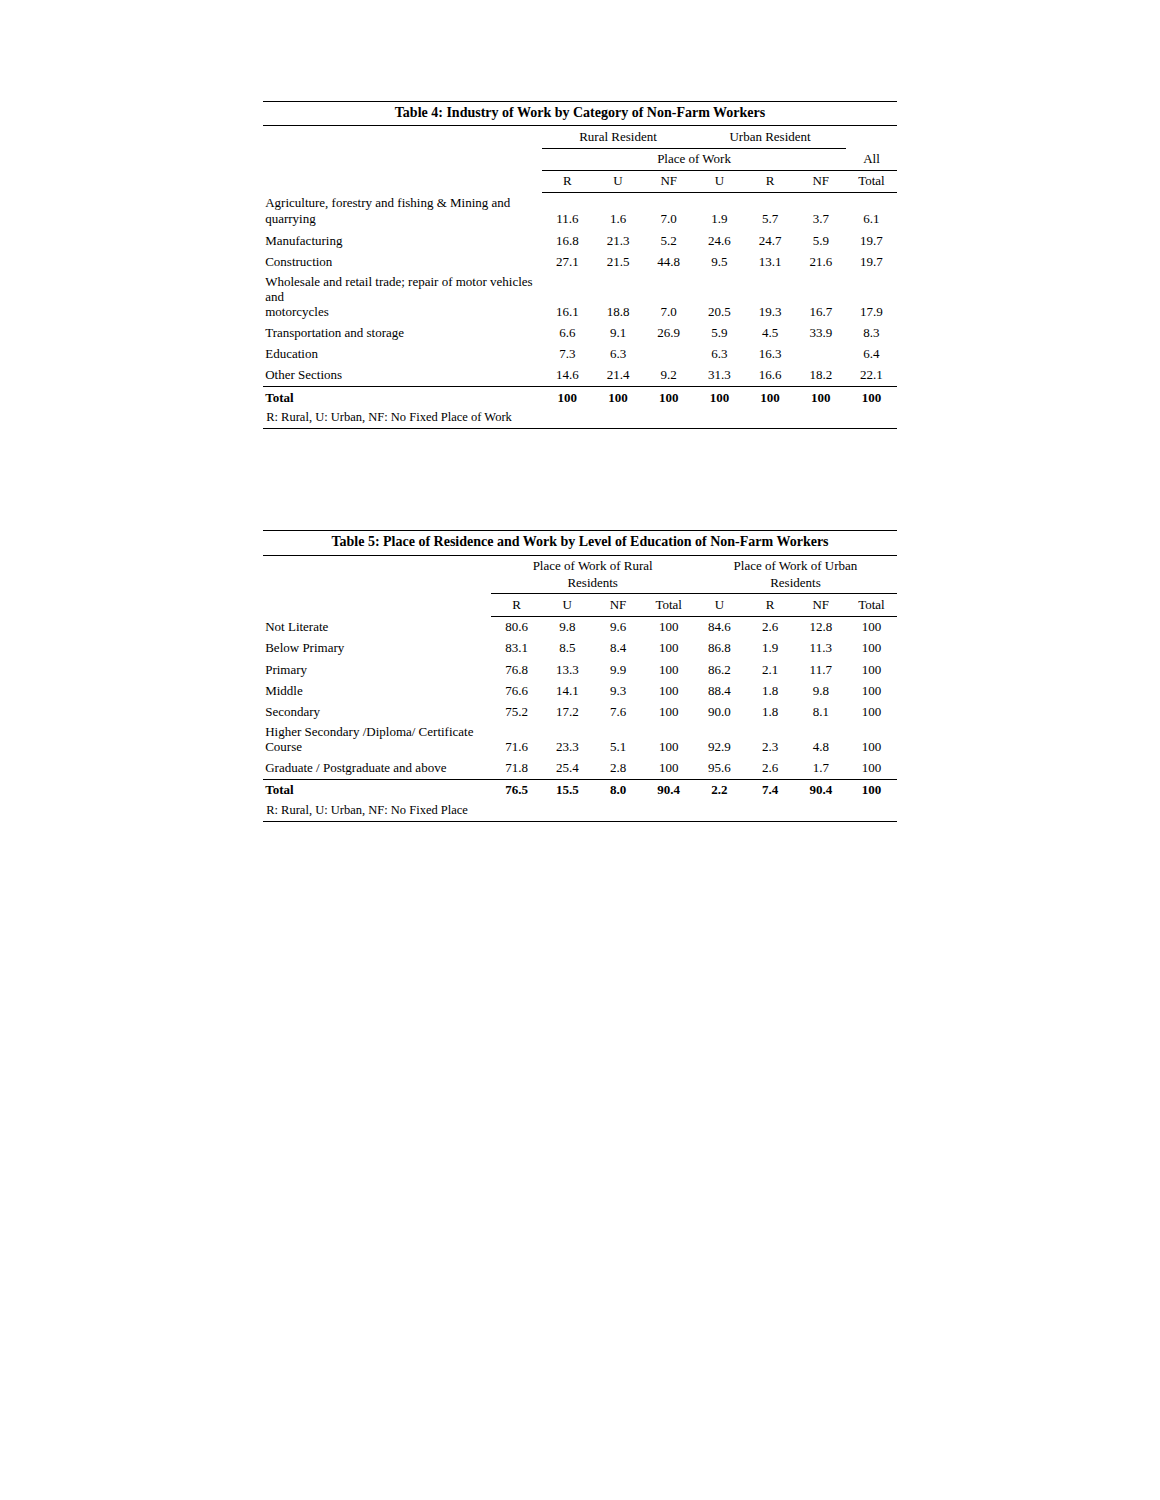Table 4: Industry of Work by Category of Non-Farm Workers
| | Rural Resident | Urban Resident | |
| --- | --- | --- | --- |
| | Place of Work | All |
| | R | U | NF | U | R | NF | Total |
| Agriculture, forestry and fishing & Mining and quarrying | 11.6 | 1.6 | 7.0 | 1.9 | 5.7 | 3.7 | 6.1 |
| Manufacturing | 16.8 | 21.3 | 5.2 | 24.6 | 24.7 | 5.9 | 19.7 |
| Construction | 27.1 | 21.5 | 44.8 | 9.5 | 13.1 | 21.6 | 19.7 |
| Wholesale and retail trade; repair of motor vehicles and motorcycles | 16.1 | 18.8 | 7.0 | 20.5 | 19.3 | 16.7 | 17.9 |
| Transportation and storage | 6.6 | 9.1 | 26.9 | 5.9 | 4.5 | 33.9 | 8.3 |
| Education | 7.3 | 6.3 | | 6.3 | 16.3 | | 6.4 |
| Other Sections | 14.6 | 21.4 | 9.2 | 31.3 | 16.6 | 18.2 | 22.1 |
| Total | 100 | 100 | 100 | 100 | 100 | 100 | 100 |
| R: Rural, U: Urban, NF: No Fixed Place of Work |
Table 5: Place of Residence and Work by Level of Education of Non-Farm Workers
| | Place of Work of Rural Residents | Place of Work of Urban Residents |
| --- | --- | --- |
| | R | U | NF | Total | U | R | NF | Total |
| Not Literate | 80.6 | 9.8 | 9.6 | 100 | 84.6 | 2.6 | 12.8 | 100 |
| Below Primary | 83.1 | 8.5 | 8.4 | 100 | 86.8 | 1.9 | 11.3 | 100 |
| Primary | 76.8 | 13.3 | 9.9 | 100 | 86.2 | 2.1 | 11.7 | 100 |
| Middle | 76.6 | 14.1 | 9.3 | 100 | 88.4 | 1.8 | 9.8 | 100 |
| Secondary | 75.2 | 17.2 | 7.6 | 100 | 90.0 | 1.8 | 8.1 | 100 |
| Higher Secondary /Diploma/ Certificate Course | 71.6 | 23.3 | 5.1 | 100 | 92.9 | 2.3 | 4.8 | 100 |
| Graduate / Postgraduate and above | 71.8 | 25.4 | 2.8 | 100 | 95.6 | 2.6 | 1.7 | 100 |
| Total | 76.5 | 15.5 | 8.0 | 90.4 | 2.2 | 7.4 | 90.4 | 100 |
| R: Rural, U: Urban, NF: No Fixed Place |